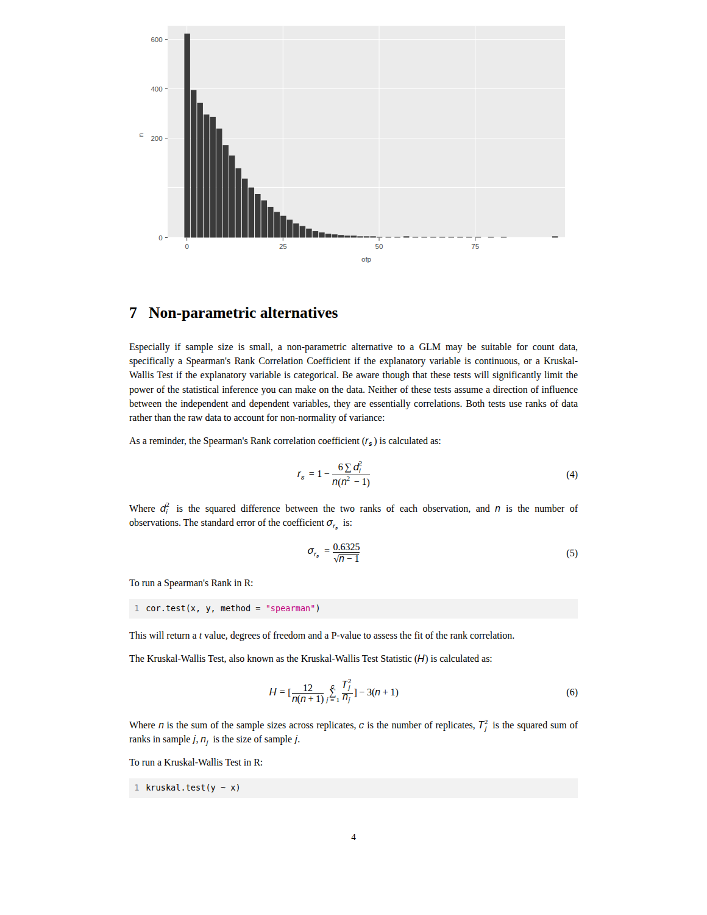0 200 400 600 0 25 50 75 ofp n
7 Non-parametric alternatives
Especially if sample size is small, a non-parametric alternative to a GLM may be suitable for count data, specifically a Spearman's Rank Correlation Coefficient if the explanatory variable is continuous, or a Kruskal-Wallis Test if the explanatory variable is categorical. Be aware though that these tests will significantly limit the power of the statistical inference you can make on the data. Neither of these tests assume a direction of influence between the independent and dependent variables, they are essentially correlations. Both tests use ranks of data rather than the raw data to account for non-normality of variance:
As a reminder, the Spearman's Rank correlation coefficient (rs) is calculated as:
rs = 1 − 6∑di2 n(n2−1)
(4)
Where di2 is the squared difference between the two ranks of each observation, and n is the number of observations. The standard error of the coefficient σrs is:
σrs = 0.6325 n−1
(5)
To run a Spearman's Rank in R:
1 cor.test(x, y, method = "spearman")
This will return a t value, degrees of freedom and a P-value to assess the fit of the rank correlation.
The Kruskal-Wallis Test, also known as the Kruskal-Wallis Test Statistic (H) is calculated as:
H = [ 12 n(n+1) ∑ j=1 c Tj2 nj ] − 3 (n+1)
(6)
Where n is the sum of the sample sizes across replicates, c is the number of replicates, Tj2 is the squared sum of ranks in sample j, nj is the size of sample j.
To run a Kruskal-Wallis Test in R:
1kruskal.test(y ~ x)
4